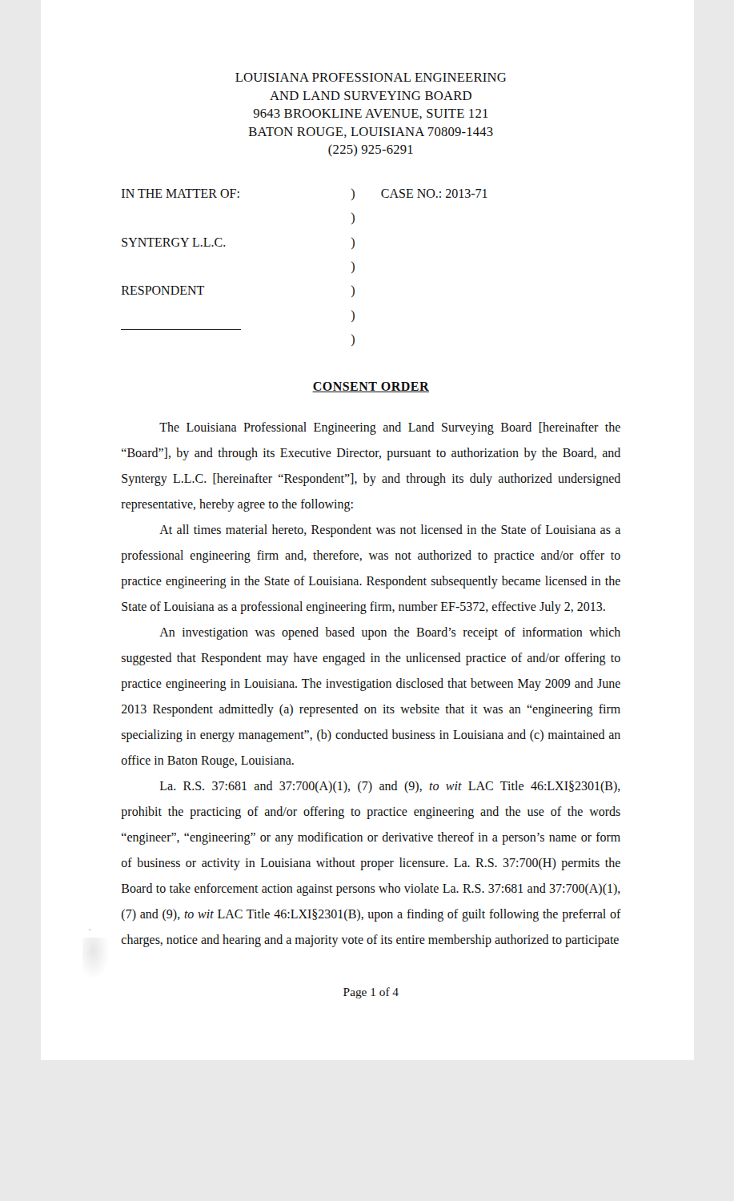LOUISIANA PROFESSIONAL ENGINEERING
AND LAND SURVEYING BOARD
9643 BROOKLINE AVENUE, SUITE 121
BATON ROUGE, LOUISIANA 70809-1443
(225) 925-6291
| IN THE MATTER OF: | ) | CASE NO.: 2013-71 |
| | ) | |
| SYNTERGY L.L.C. | ) | |
| | ) | |
| RESPONDENT | ) | |
| | ) | |
| | ) | |
CONSENT ORDER
The Louisiana Professional Engineering and Land Surveying Board [hereinafter the “Board”], by and through its Executive Director, pursuant to authorization by the Board, and Syntergy L.L.C. [hereinafter “Respondent”], by and through its duly authorized undersigned representative, hereby agree to the following:
At all times material hereto, Respondent was not licensed in the State of Louisiana as a professional engineering firm and, therefore, was not authorized to practice and/or offer to practice engineering in the State of Louisiana. Respondent subsequently became licensed in the State of Louisiana as a professional engineering firm, number EF-5372, effective July 2, 2013.
An investigation was opened based upon the Board’s receipt of information which suggested that Respondent may have engaged in the unlicensed practice of and/or offering to practice engineering in Louisiana. The investigation disclosed that between May 2009 and June 2013 Respondent admittedly (a) represented on its website that it was an “engineering firm specializing in energy management”, (b) conducted business in Louisiana and (c) maintained an office in Baton Rouge, Louisiana.
La. R.S. 37:681 and 37:700(A)(1), (7) and (9), to wit LAC Title 46:LXI§2301(B), prohibit the practicing of and/or offering to practice engineering and the use of the words “engineer”, “engineering” or any modification or derivative thereof in a person’s name or form of business or activity in Louisiana without proper licensure. La. R.S. 37:700(H) permits the Board to take enforcement action against persons who violate La. R.S. 37:681 and 37:700(A)(1), (7) and (9), to wit LAC Title 46:LXI§2301(B), upon a finding of guilt following the preferral of charges, notice and hearing and a majority vote of its entire membership authorized to participate
Page 1 of 4
·